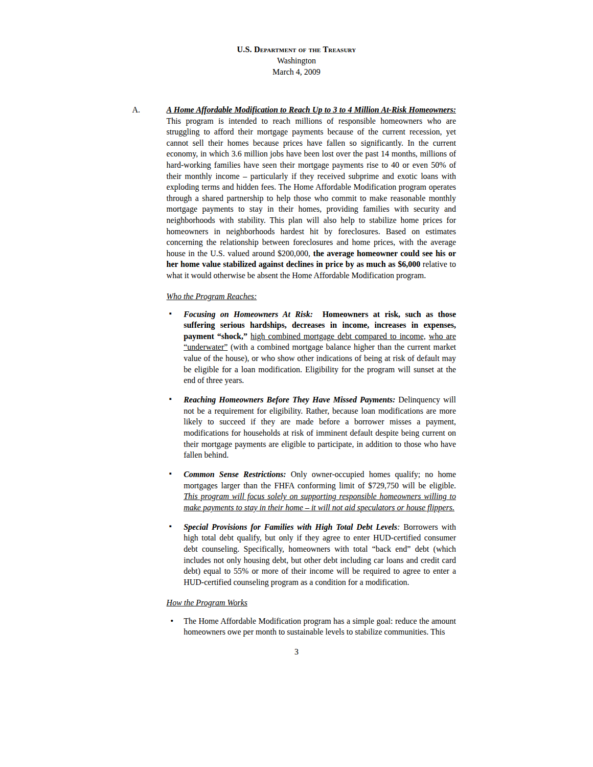U.S. Department of the Treasury
Washington
March 4, 2009
A.
A Home Affordable Modification to Reach Up to 3 to 4 Million At-Risk Homeowners: This program is intended to reach millions of responsible homeowners who are struggling to afford their mortgage payments because of the current recession, yet cannot sell their homes because prices have fallen so significantly. In the current economy, in which 3.6 million jobs have been lost over the past 14 months, millions of hard-working families have seen their mortgage payments rise to 40 or even 50% of their monthly income – particularly if they received subprime and exotic loans with exploding terms and hidden fees. The Home Affordable Modification program operates through a shared partnership to help those who commit to make reasonable monthly mortgage payments to stay in their homes, providing families with security and neighborhoods with stability. This plan will also help to stabilize home prices for homeowners in neighborhoods hardest hit by foreclosures. Based on estimates concerning the relationship between foreclosures and home prices, with the average house in the U.S. valued around $200,000, the average homeowner could see his or her home value stabilized against declines in price by as much as $6,000 relative to what it would otherwise be absent the Home Affordable Modification program.
Who the Program Reaches:
Focusing on Homeowners At Risk: Homeowners at risk, such as those suffering serious hardships, decreases in income, increases in expenses, payment “shock,” high combined mortgage debt compared to income, who are “underwater” (with a combined mortgage balance higher than the current market value of the house), or who show other indications of being at risk of default may be eligible for a loan modification. Eligibility for the program will sunset at the end of three years.
Reaching Homeowners Before They Have Missed Payments: Delinquency will not be a requirement for eligibility. Rather, because loan modifications are more likely to succeed if they are made before a borrower misses a payment, modifications for households at risk of imminent default despite being current on their mortgage payments are eligible to participate, in addition to those who have fallen behind.
Common Sense Restrictions: Only owner-occupied homes qualify; no home mortgages larger than the FHFA conforming limit of $729,750 will be eligible. This program will focus solely on supporting responsible homeowners willing to make payments to stay in their home – it will not aid speculators or house flippers.
Special Provisions for Families with High Total Debt Levels: Borrowers with high total debt qualify, but only if they agree to enter HUD-certified consumer debt counseling. Specifically, homeowners with total “back end” debt (which includes not only housing debt, but other debt including car loans and credit card debt) equal to 55% or more of their income will be required to agree to enter a HUD-certified counseling program as a condition for a modification.
How the Program Works
The Home Affordable Modification program has a simple goal: reduce the amount homeowners owe per month to sustainable levels to stabilize communities. This
3